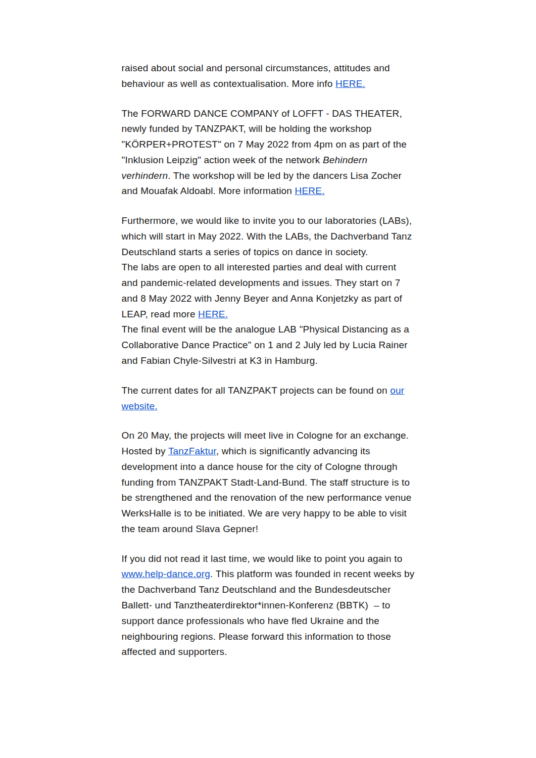raised about social and personal circumstances, attitudes and behaviour as well as contextualisation. More info HERE.
The FORWARD DANCE COMPANY of LOFFT - DAS THEATER, newly funded by TANZPAKT, will be holding the workshop "KÖRPER+PROTEST" on 7 May 2022 from 4pm on as part of the "Inklusion Leipzig" action week of the network Behindern verhindern. The workshop will be led by the dancers Lisa Zocher and Mouafak Aldoabl. More information HERE.
Furthermore, we would like to invite you to our laboratories (LABs), which will start in May 2022. With the LABs, the Dachverband Tanz Deutschland starts a series of topics on dance in society.
The labs are open to all interested parties and deal with current and pandemic-related developments and issues. They start on 7 and 8 May 2022 with Jenny Beyer and Anna Konjetzky as part of LEAP, read more HERE.
The final event will be the analogue LAB "Physical Distancing as a Collaborative Dance Practice" on 1 and 2 July led by Lucia Rainer and Fabian Chyle-Silvestri at K3 in Hamburg.
The current dates for all TANZPAKT projects can be found on our website.
On 20 May, the projects will meet live in Cologne for an exchange. Hosted by TanzFaktur, which is significantly advancing its development into a dance house for the city of Cologne through funding from TANZPAKT Stadt-Land-Bund. The staff structure is to be strengthened and the renovation of the new performance venue WerksHalle is to be initiated. We are very happy to be able to visit the team around Slava Gepner!
If you did not read it last time, we would like to point you again to www.help-dance.org. This platform was founded in recent weeks by the Dachverband Tanz Deutschland and the Bundesdeutscher Ballett- und Tanztheaterdirektor*innen-Konferenz (BBTK) – to support dance professionals who have fled Ukraine and the neighbouring regions. Please forward this information to those affected and supporters.